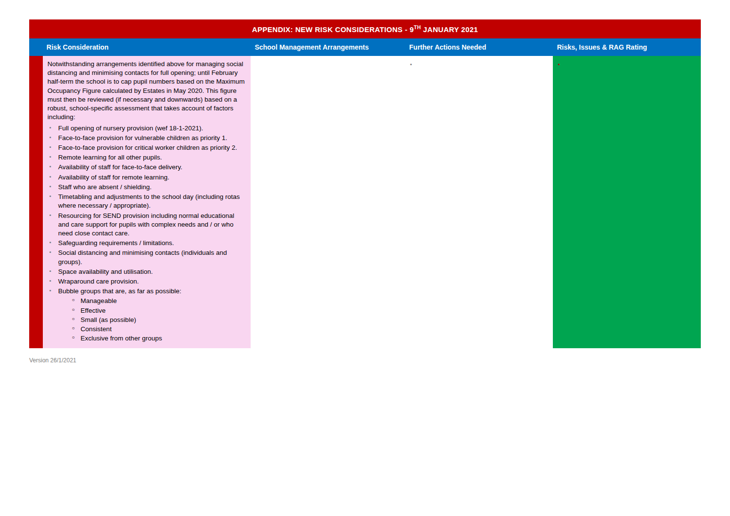APPENDIX: NEW RISK CONSIDERATIONS - 9 TH JANUARY 2021
| | Risk Consideration | School Management Arrangements | Further Actions Needed | Risks, Issues & RAG Rating |
| --- | --- | --- | --- | --- |
| | Notwithstanding arrangements identified above for managing social distancing and minimising contacts for full opening; until February half-term the school is to cap pupil numbers based on the Maximum Occupancy Figure calculated by Estates in May 2020. This figure must then be reviewed (if necessary and downwards) based on a robust, school-specific assessment that takes account of factors including: Full opening of nursery provision (wef 18-1-2021). Face-to-face provision for vulnerable children as priority 1. Face-to-face provision for critical worker children as priority 2. Remote learning for all other pupils. Availability of staff for face-to-face delivery. Availability of staff for remote learning. Staff who are absent / shielding. Timetabling and adjustments to the school day (including rotas where necessary / appropriate). Resourcing for SEND provision including normal educational and care support for pupils with complex needs and / or who need close contact care. Safeguarding requirements / limitations. Social distancing and minimising contacts (individuals and groups). Space availability and utilisation. Wraparound care provision. Bubble groups that are, as far as possible: Manageable Effective Small (as possible) Consistent Exclusive from other groups | | ▪ | ▪ |
Version 26/1/2021